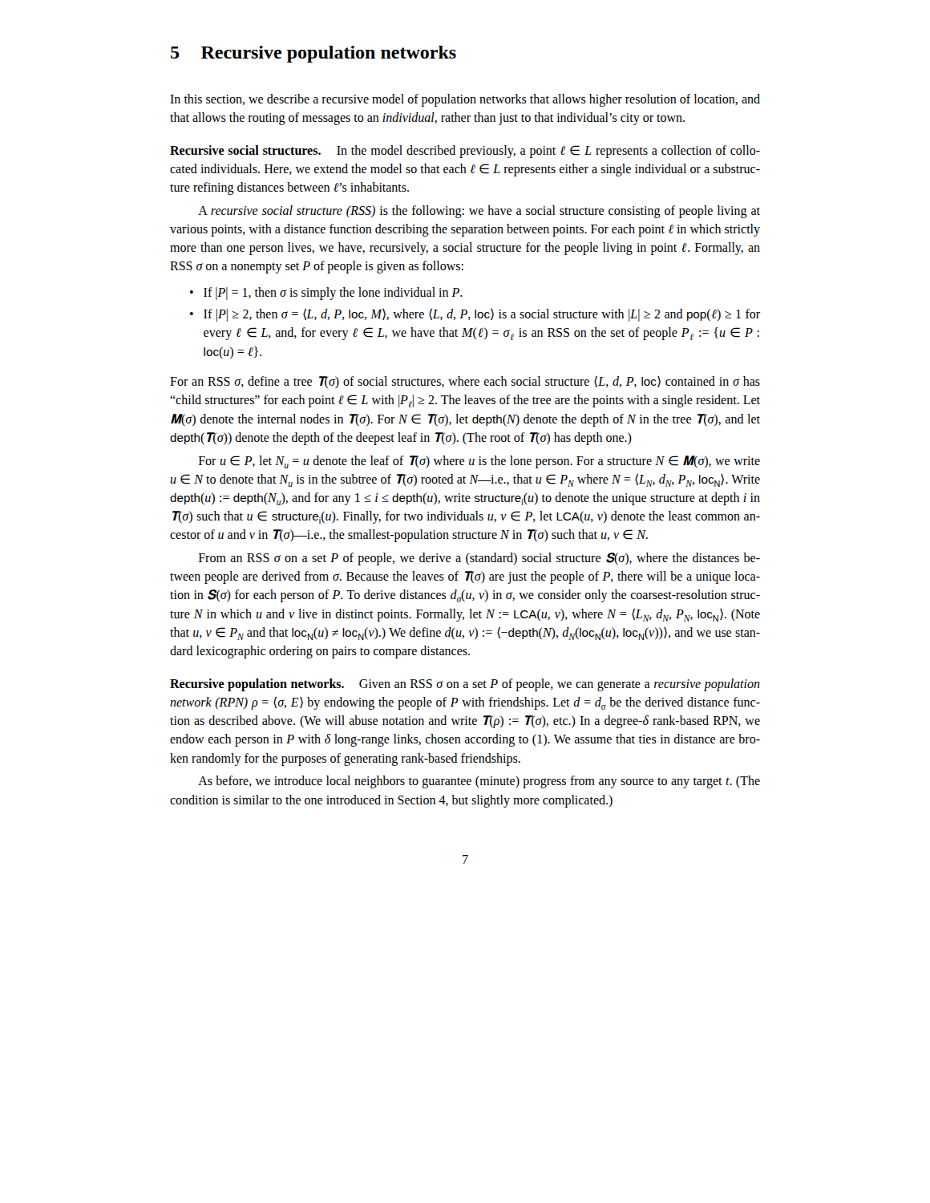5 Recursive population networks
In this section, we describe a recursive model of population networks that allows higher resolution of location, and that allows the routing of messages to an individual, rather than just to that individual’s city or town.
Recursive social structures. In the model described previously, a point ℓ ∈ L represents a collection of collocated individuals. Here, we extend the model so that each ℓ ∈ L represents either a single individual or a substructure refining distances between ℓ’s inhabitants.
A recursive social structure (RSS) is the following: we have a social structure consisting of people living at various points, with a distance function describing the separation between points. For each point ℓ in which strictly more than one person lives, we have, recursively, a social structure for the people living in point ℓ. Formally, an RSS σ on a nonempty set P of people is given as follows:
If |P| = 1, then σ is simply the lone individual in P.
If |P| ≥ 2, then σ = ⟨L, d, P, loc, M⟩, where ⟨L, d, P, loc⟩ is a social structure with |L| ≥ 2 and pop(ℓ) ≥ 1 for every ℓ ∈ L, and, for every ℓ ∈ L, we have that M(ℓ) = σℓ is an RSS on the set of people Pℓ := {u ∈ P : loc(u) = ℓ}.
For an RSS σ, define a tree 𝐓(σ) of social structures, where each social structure ⟨L, d, P, loc⟩ contained in σ has “child structures” for each point ℓ ∈ L with |Pℓ| ≥ 2. The leaves of the tree are the points with a single resident. Let 𝐌(σ) denote the internal nodes in 𝐓(σ). For N ∈ 𝐓(σ), let depth(N) denote the depth of N in the tree 𝐓(σ), and let depth(𝐓(σ)) denote the depth of the deepest leaf in 𝐓(σ). (The root of 𝐓(σ) has depth one.)
For u ∈ P, let Nu = u denote the leaf of 𝐓(σ) where u is the lone person. For a structure N ∈ 𝐌(σ), we write u ∈ N to denote that Nu is in the subtree of 𝐓(σ) rooted at N—i.e., that u ∈ PN where N = ⟨LN, dN, PN, locN⟩. Write depth(u) := depth(Nu), and for any 1 ≤ i ≤ depth(u), write structurei(u) to denote the unique structure at depth i in 𝐓(σ) such that u ∈ structurei(u). Finally, for two individuals u, v ∈ P, let LCA(u, v) denote the least common ancestor of u and v in 𝐓(σ)—i.e., the smallest-population structure N in 𝐓(σ) such that u, v ∈ N.
From an RSS σ on a set P of people, we derive a (standard) social structure 𝐒(σ), where the distances between people are derived from σ. Because the leaves of 𝐓(σ) are just the people of P, there will be a unique location in 𝐒(σ) for each person of P. To derive distances dσ(u, v) in σ, we consider only the coarsest-resolution structure N in which u and v live in distinct points. Formally, let N := LCA(u, v), where N = ⟨LN, dN, PN, locN⟩. (Note that u, v ∈ PN and that locN(u) ≠ locN(v).) We define d(u, v) := ⟨−depth(N), dN(locN(u), locN(v))⟩, and we use standard lexicographic ordering on pairs to compare distances.
Recursive population networks. Given an RSS σ on a set P of people, we can generate a recursive population network (RPN) ρ = ⟨σ, E⟩ by endowing the people of P with friendships. Let d = dσ be the derived distance function as described above. (We will abuse notation and write 𝐓(ρ) := 𝐓(σ), etc.) In a degree-δ rank-based RPN, we endow each person in P with δ long-range links, chosen according to (1). We assume that ties in distance are broken randomly for the purposes of generating rank-based friendships.
As before, we introduce local neighbors to guarantee (minute) progress from any source to any target t. (The condition is similar to the one introduced in Section 4, but slightly more complicated.)
7